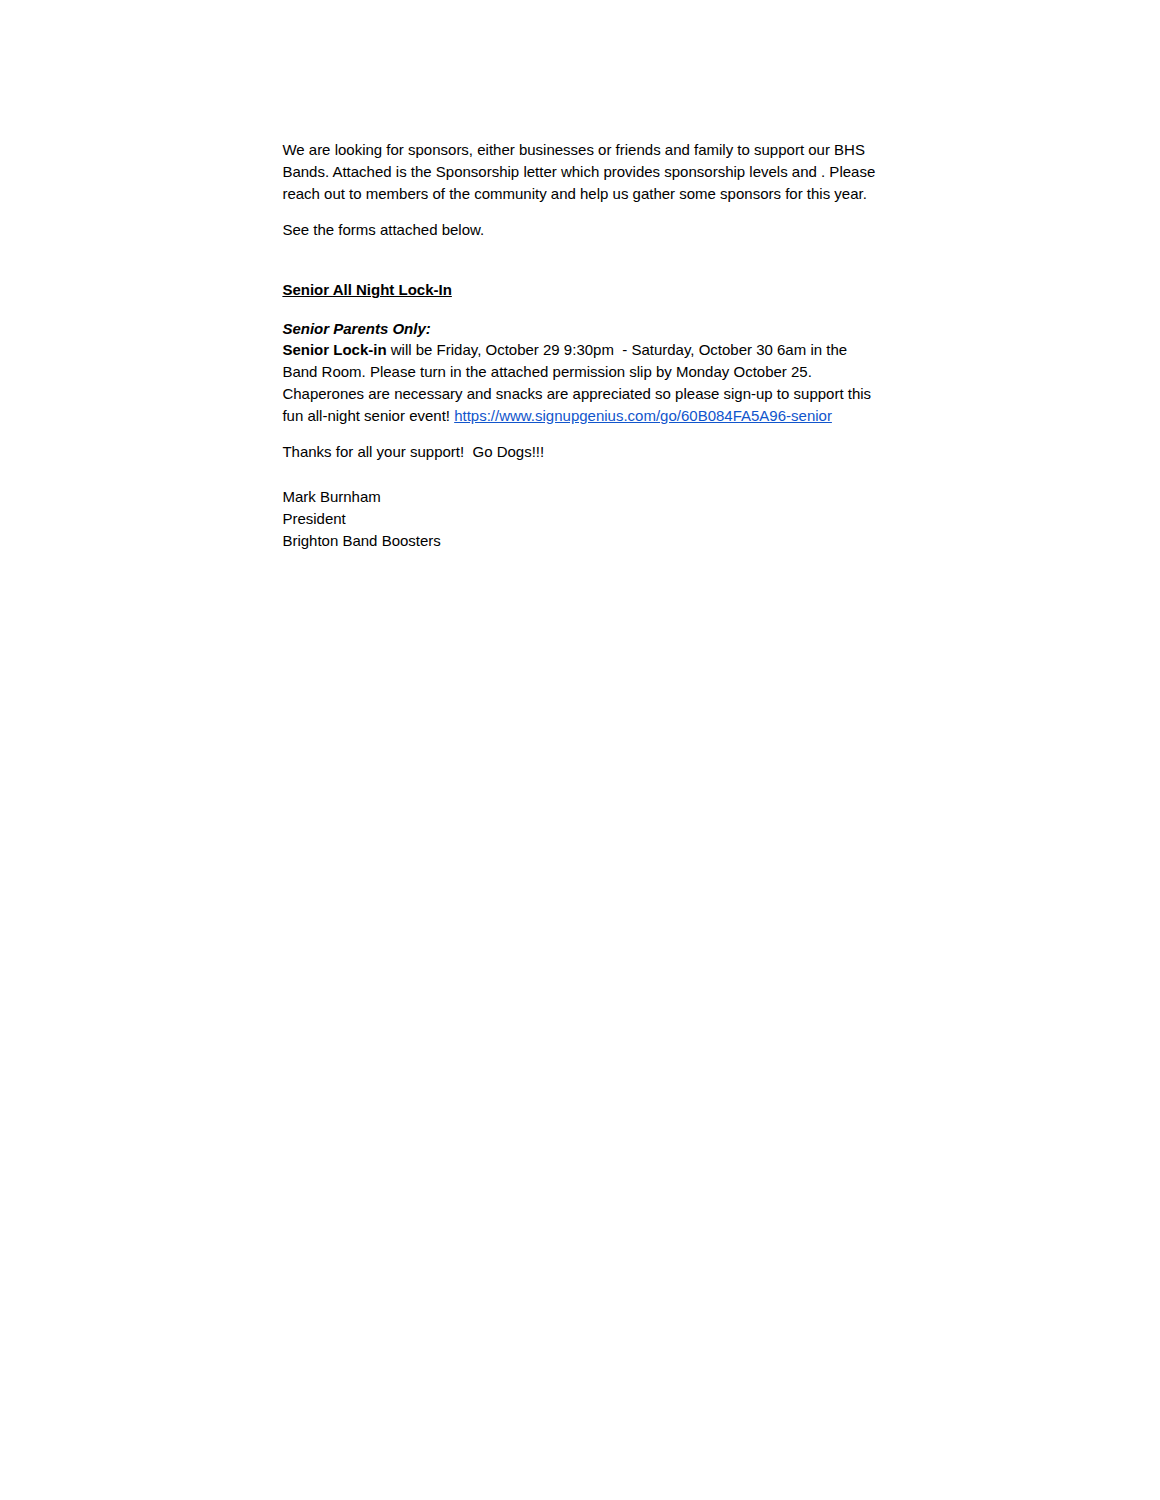We are looking for sponsors, either businesses or friends and family to support our BHS Bands. Attached is the Sponsorship letter which provides sponsorship levels and . Please reach out to members of the community and help us gather some sponsors for this year.
See the forms attached below.
Senior All Night Lock-In
Senior Parents Only:
Senior Lock-in will be Friday, October 29 9:30pm - Saturday, October 30 6am in the Band Room. Please turn in the attached permission slip by Monday October 25. Chaperones are necessary and snacks are appreciated so please sign-up to support this fun all-night senior event! https://www.signupgenius.com/go/60B084FA5A96-senior
Thanks for all your support! Go Dogs!!!
Mark Burnham
President
Brighton Band Boosters